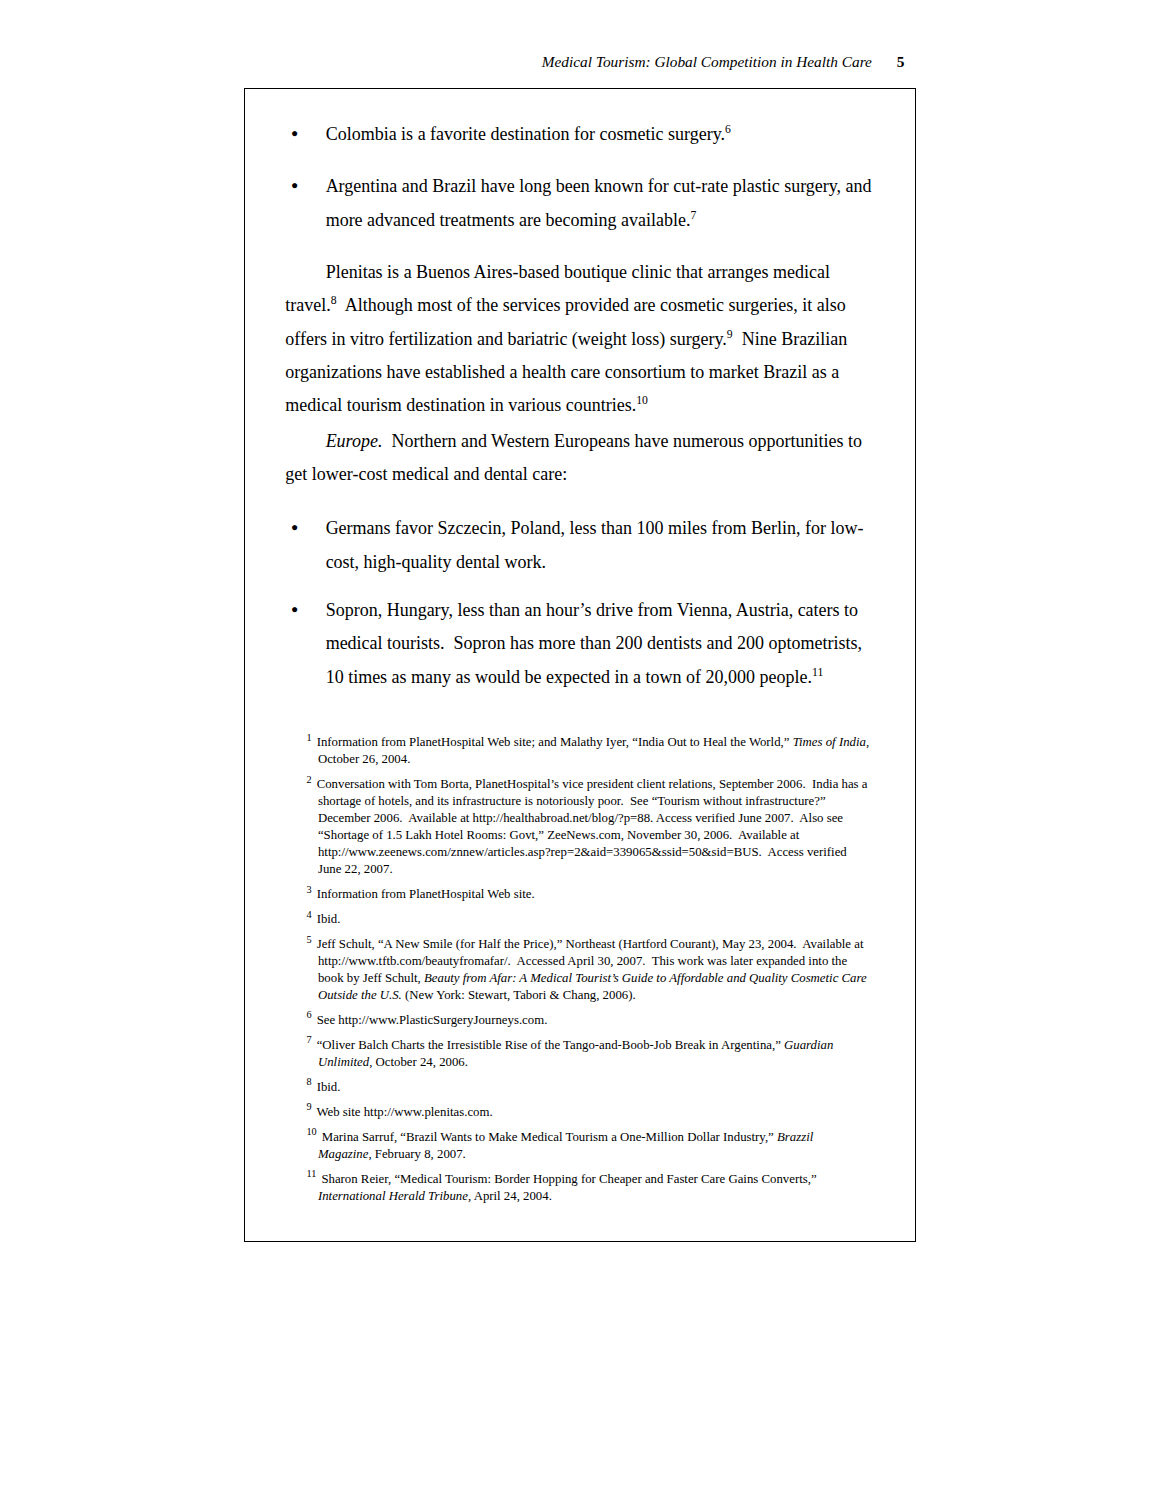Medical Tourism: Global Competition in Health Care 5
Colombia is a favorite destination for cosmetic surgery.6
Argentina and Brazil have long been known for cut-rate plastic surgery, and more advanced treatments are becoming available.7
Plenitas is a Buenos Aires-based boutique clinic that arranges medical travel.8 Although most of the services provided are cosmetic surgeries, it also offers in vitro fertilization and bariatric (weight loss) surgery.9 Nine Brazilian organizations have established a health care consortium to market Brazil as a medical tourism destination in various countries.10
Europe. Northern and Western Europeans have numerous opportunities to get lower-cost medical and dental care:
Germans favor Szczecin, Poland, less than 100 miles from Berlin, for low-cost, high-quality dental work.
Sopron, Hungary, less than an hour’s drive from Vienna, Austria, caters to medical tourists. Sopron has more than 200 dentists and 200 optometrists, 10 times as many as would be expected in a town of 20,000 people.11
1 Information from PlanetHospital Web site; and Malathy Iyer, “India Out to Heal the World,” Times of India, October 26, 2004.
2 Conversation with Tom Borta, PlanetHospital’s vice president client relations, September 2006. India has a shortage of hotels, and its infrastructure is notoriously poor. See “Tourism without infrastructure?” December 2006. Available at http://healthabroad.net/blog/?p=88. Access verified June 2007. Also see “Shortage of 1.5 Lakh Hotel Rooms: Govt,” ZeeNews.com, November 30, 2006. Available at http://www.zeenews.com/znnew/articles.asp?rep=2&aid=339065&ssid=50&sid=BUS. Access verified June 22, 2007.
3 Information from PlanetHospital Web site.
4 Ibid.
5 Jeff Schult, “A New Smile (for Half the Price),” Northeast (Hartford Courant), May 23, 2004. Available at http://www.tftb.com/beautyfromafar/. Accessed April 30, 2007. This work was later expanded into the book by Jeff Schult, Beauty from Afar: A Medical Tourist’s Guide to Affordable and Quality Cosmetic Care Outside the U.S. (New York: Stewart, Tabori & Chang, 2006).
6 See http://www.PlasticSurgeryJourneys.com.
7 “Oliver Balch Charts the Irresistible Rise of the Tango-and-Boob-Job Break in Argentina,” Guardian Unlimited, October 24, 2006.
8 Ibid.
9 Web site http://www.plenitas.com.
10 Marina Sarruf, “Brazil Wants to Make Medical Tourism a One-Million Dollar Industry,” Brazzil Magazine, February 8, 2007.
11 Sharon Reier, “Medical Tourism: Border Hopping for Cheaper and Faster Care Gains Converts,” International Herald Tribune, April 24, 2004.